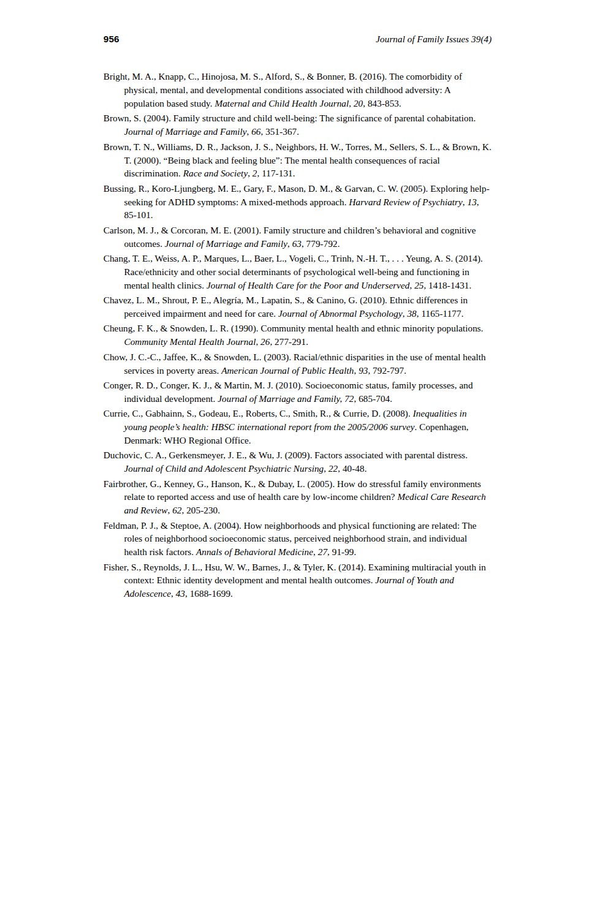956 Journal of Family Issues 39(4)
Bright, M. A., Knapp, C., Hinojosa, M. S., Alford, S., & Bonner, B. (2016). The comorbidity of physical, mental, and developmental conditions associated with childhood adversity: A population based study. Maternal and Child Health Journal, 20, 843-853.
Brown, S. (2004). Family structure and child well-being: The significance of parental cohabitation. Journal of Marriage and Family, 66, 351-367.
Brown, T. N., Williams, D. R., Jackson, J. S., Neighbors, H. W., Torres, M., Sellers, S. L., & Brown, K. T. (2000). “Being black and feeling blue”: The mental health consequences of racial discrimination. Race and Society, 2, 117-131.
Bussing, R., Koro-Ljungberg, M. E., Gary, F., Mason, D. M., & Garvan, C. W. (2005). Exploring help-seeking for ADHD symptoms: A mixed-methods approach. Harvard Review of Psychiatry, 13, 85-101.
Carlson, M. J., & Corcoran, M. E. (2001). Family structure and children’s behavioral and cognitive outcomes. Journal of Marriage and Family, 63, 779-792.
Chang, T. E., Weiss, A. P., Marques, L., Baer, L., Vogeli, C., Trinh, N.-H. T., . . . Yeung, A. S. (2014). Race/ethnicity and other social determinants of psychological well-being and functioning in mental health clinics. Journal of Health Care for the Poor and Underserved, 25, 1418-1431.
Chavez, L. M., Shrout, P. E., Alegría, M., Lapatin, S., & Canino, G. (2010). Ethnic differences in perceived impairment and need for care. Journal of Abnormal Psychology, 38, 1165-1177.
Cheung, F. K., & Snowden, L. R. (1990). Community mental health and ethnic minority populations. Community Mental Health Journal, 26, 277-291.
Chow, J. C.-C., Jaffee, K., & Snowden, L. (2003). Racial/ethnic disparities in the use of mental health services in poverty areas. American Journal of Public Health, 93, 792-797.
Conger, R. D., Conger, K. J., & Martin, M. J. (2010). Socioeconomic status, family processes, and individual development. Journal of Marriage and Family, 72, 685-704.
Currie, C., Gabhainn, S., Godeau, E., Roberts, C., Smith, R., & Currie, D. (2008). Inequalities in young people’s health: HBSC international report from the 2005/2006 survey. Copenhagen, Denmark: WHO Regional Office.
Duchovic, C. A., Gerkensmeyer, J. E., & Wu, J. (2009). Factors associated with parental distress. Journal of Child and Adolescent Psychiatric Nursing, 22, 40-48.
Fairbrother, G., Kenney, G., Hanson, K., & Dubay, L. (2005). How do stressful family environments relate to reported access and use of health care by low-income children? Medical Care Research and Review, 62, 205-230.
Feldman, P. J., & Steptoe, A. (2004). How neighborhoods and physical functioning are related: The roles of neighborhood socioeconomic status, perceived neighborhood strain, and individual health risk factors. Annals of Behavioral Medicine, 27, 91-99.
Fisher, S., Reynolds, J. L., Hsu, W. W., Barnes, J., & Tyler, K. (2014). Examining multiracial youth in context: Ethnic identity development and mental health outcomes. Journal of Youth and Adolescence, 43, 1688-1699.